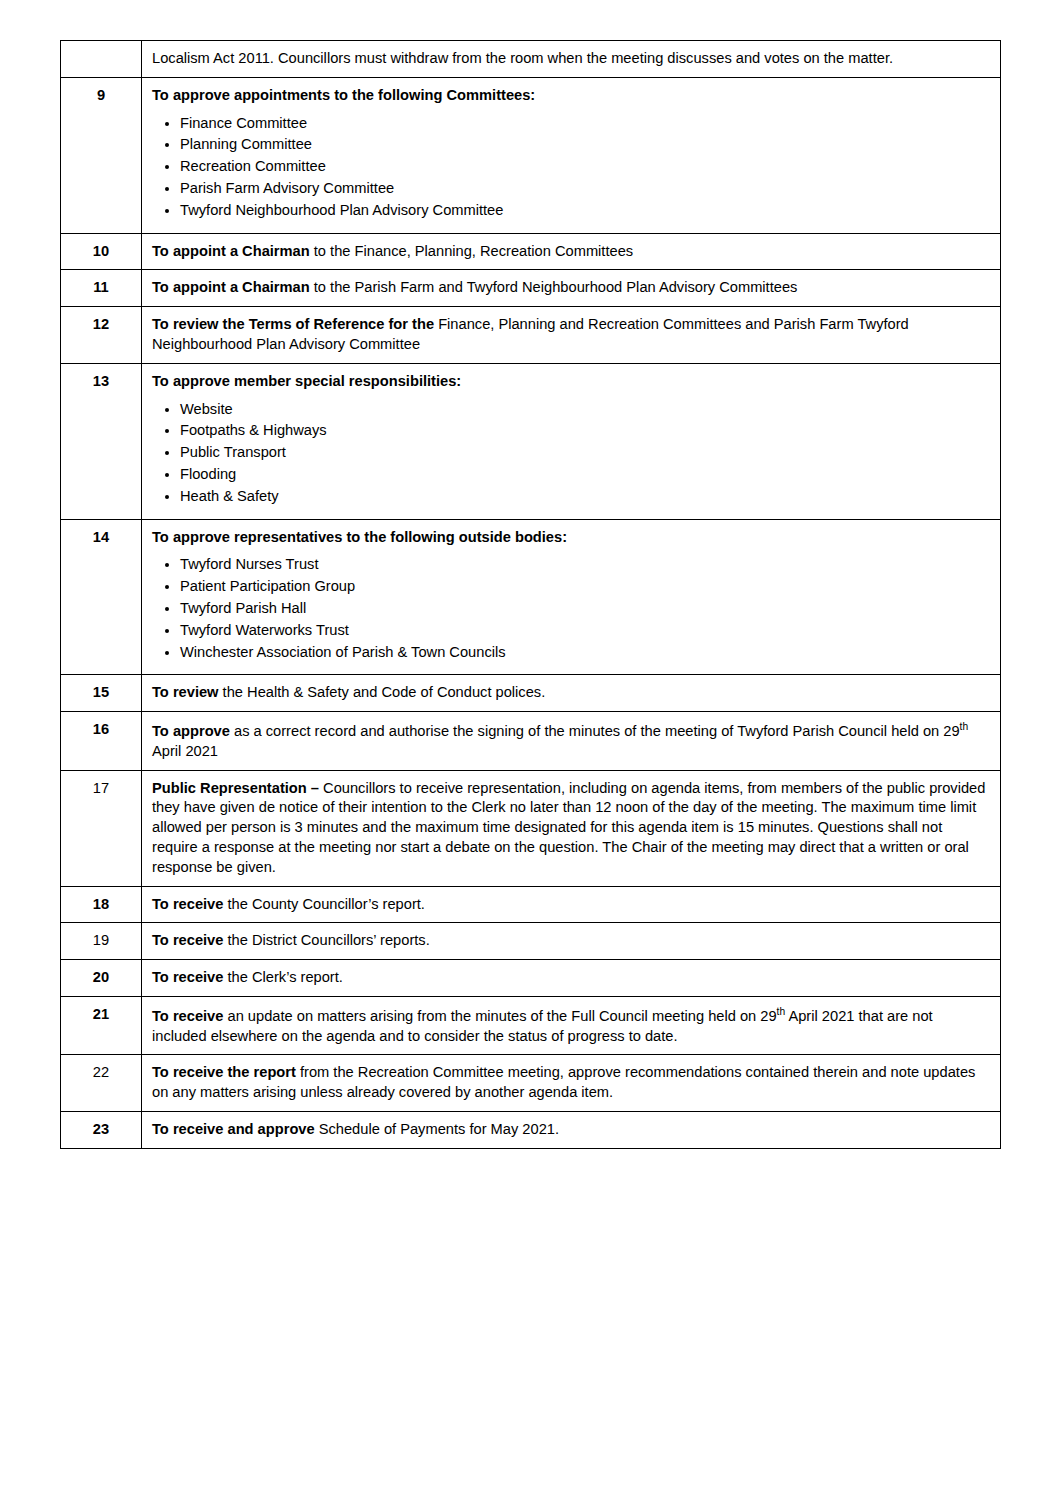| | Localism Act 2011. Councillors must withdraw from the room when the meeting discusses and votes on the matter. |
| 9 | To approve appointments to the following Committees: Finance Committee Planning Committee Recreation Committee Parish Farm Advisory Committee Twyford Neighbourhood Plan Advisory Committee |
| 10 | To appoint a Chairman to the Finance, Planning, Recreation Committees |
| 11 | To appoint a Chairman to the Parish Farm and Twyford Neighbourhood Plan Advisory Committees |
| 12 | To review the Terms of Reference for the Finance, Planning and Recreation Committees and Parish Farm Twyford Neighbourhood Plan Advisory Committee |
| 13 | To approve member special responsibilities: Website Footpaths & Highways Public Transport Flooding Heath & Safety |
| 14 | To approve representatives to the following outside bodies: Twyford Nurses Trust Patient Participation Group Twyford Parish Hall Twyford Waterworks Trust Winchester Association of Parish & Town Councils |
| 15 | To review the Health & Safety and Code of Conduct polices. |
| 16 | To approve as a correct record and authorise the signing of the minutes of the meeting of Twyford Parish Council held on 29 th April 2021 |
| 17 | Public Representation – Councillors to receive representation, including on agenda items, from members of the public provided they have given de notice of their intention to the Clerk no later than 12 noon of the day of the meeting. The maximum time limit allowed per person is 3 minutes and the maximum time designated for this agenda item is 15 minutes. Questions shall not require a response at the meeting nor start a debate on the question. The Chair of the meeting may direct that a written or oral response be given. |
| 18 | To receive the County Councillor’s report. |
| 19 | To receive the District Councillors’ reports. |
| 20 | To receive the Clerk’s report. |
| 21 | To receive an update on matters arising from the minutes of the Full Council meeting held on 29 th April 2021 that are not included elsewhere on the agenda and to consider the status of progress to date. |
| 22 | To receive the report from the Recreation Committee meeting, approve recommendations contained therein and note updates on any matters arising unless already covered by another agenda item. |
| 23 | To receive and approve Schedule of Payments for May 2021. |